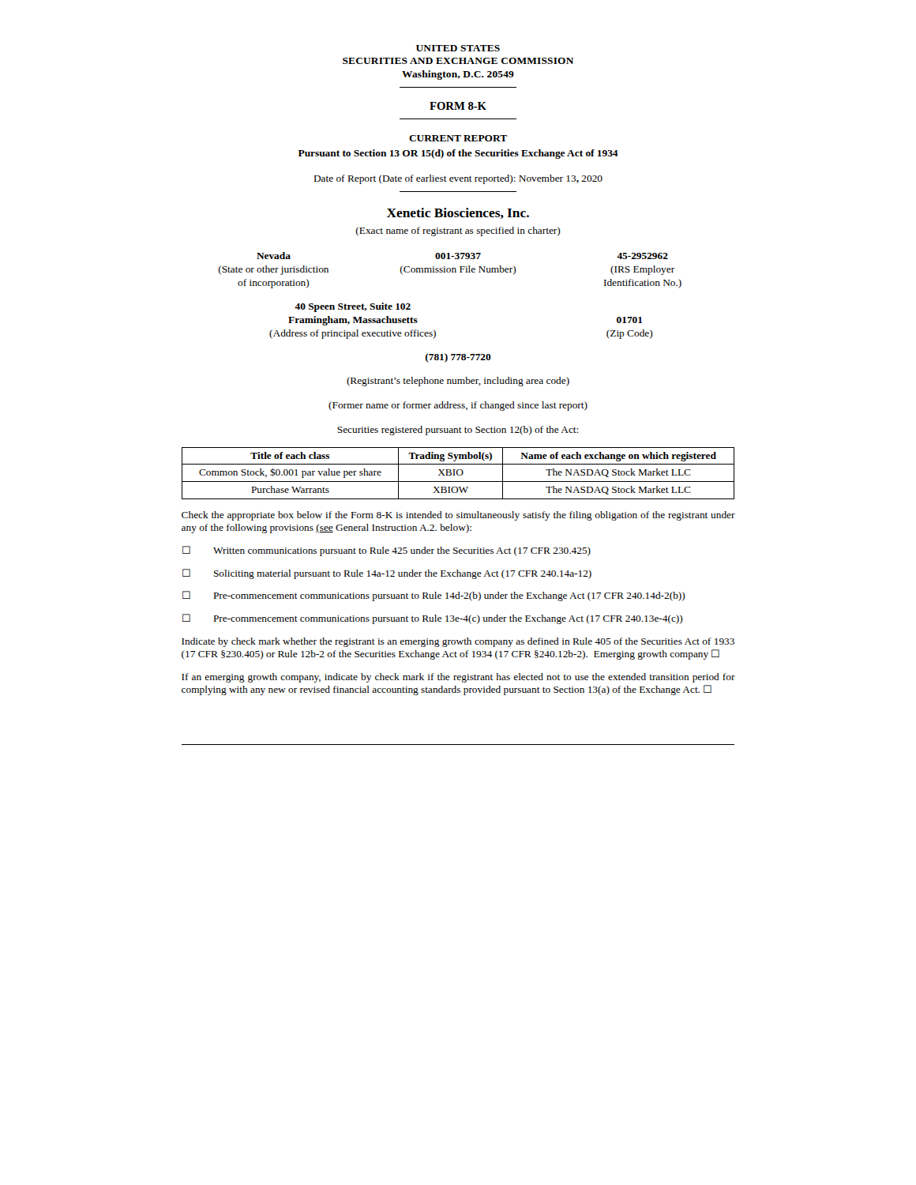UNITED STATES
SECURITIES AND EXCHANGE COMMISSION
Washington, D.C. 20549
FORM 8-K
CURRENT REPORT
Pursuant to Section 13 OR 15(d) of the Securities Exchange Act of 1934
Date of Report (Date of earliest event reported): November 13, 2020
Xenetic Biosciences, Inc.
(Exact name of registrant as specified in charter)
| Nevada | 001-37937 | 45-2952962 |
| (State or other jurisdiction | (Commission File Number) | (IRS Employer |
| of incorporation) | | Identification No.) |
| 40 Speen Street, Suite 102 | |
| Framingham, Massachusetts | 01701 |
| (Address of principal executive offices) | (Zip Code) |
(781) 778-7720
(Registrant’s telephone number, including area code)
(Former name or former address, if changed since last report)
Securities registered pursuant to Section 12(b) of the Act:
| Title of each class | Trading Symbol(s) | Name of each exchange on which registered |
| --- | --- | --- |
| Common Stock, $0.001 par value per share | XBIO | The NASDAQ Stock Market LLC |
| Purchase Warrants | XBIOW | The NASDAQ Stock Market LLC |
Check the appropriate box below if the Form 8-K is intended to simultaneously satisfy the filing obligation of the registrant under any of the following provisions (see General Instruction A.2. below):
☐
Written communications pursuant to Rule 425 under the Securities Act (17 CFR 230.425)
☐
Soliciting material pursuant to Rule 14a-12 under the Exchange Act (17 CFR 240.14a-12)
☐
Pre-commencement communications pursuant to Rule 14d-2(b) under the Exchange Act (17 CFR 240.14d-2(b))
☐
Pre-commencement communications pursuant to Rule 13e-4(c) under the Exchange Act (17 CFR 240.13e-4(c))
Indicate by check mark whether the registrant is an emerging growth company as defined in Rule 405 of the Securities Act of 1933 (17 CFR §230.405) or Rule 12b-2 of the Securities Exchange Act of 1934 (17 CFR §240.12b-2). Emerging growth company ☐
If an emerging growth company, indicate by check mark if the registrant has elected not to use the extended transition period for complying with any new or revised financial accounting standards provided pursuant to Section 13(a) of the Exchange Act. ☐